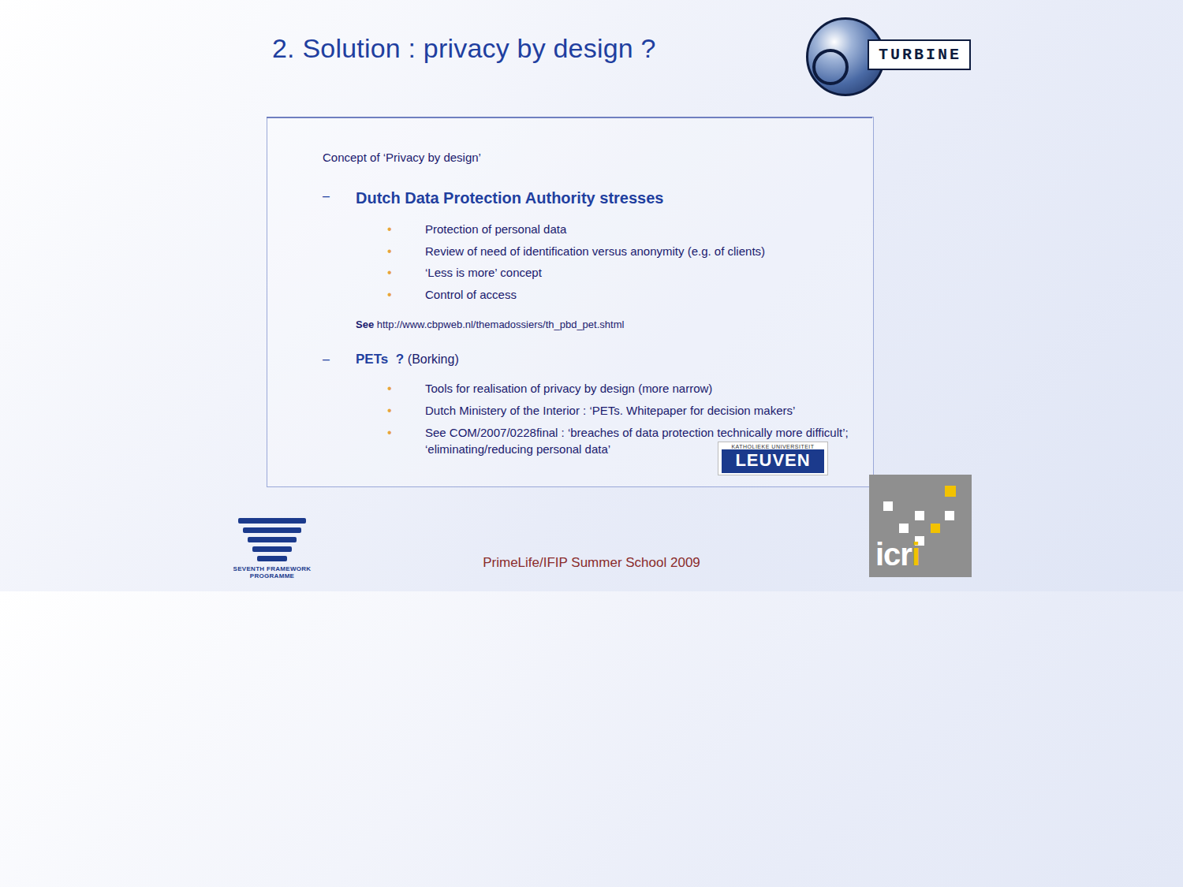2. Solution : privacy by design ?
TURBINE
Concept of ‘Privacy by design’
Dutch Data Protection Authority stresses
Protection of personal data
Review of need of identification versus anonymity (e.g. of clients)
‘Less is more’ concept
Control of access
See http://www.cbpweb.nl/themadossiers/th_pbd_pet.shtml
PETs ? (Borking)
Tools for realisation of privacy by design (more narrow)
Dutch Ministery of the Interior : ‘PETs. Whitepaper for decision makers’
See COM/2007/0228final : ‘breaches of data protection technically more difficult’; ‘eliminating/reducing personal data’
KATHOLIEKE UNIVERSITEIT
LEUVEN
icri
SEVENTH FRAMEWORK
PROGRAMME
PrimeLife/IFIP Summer School 2009